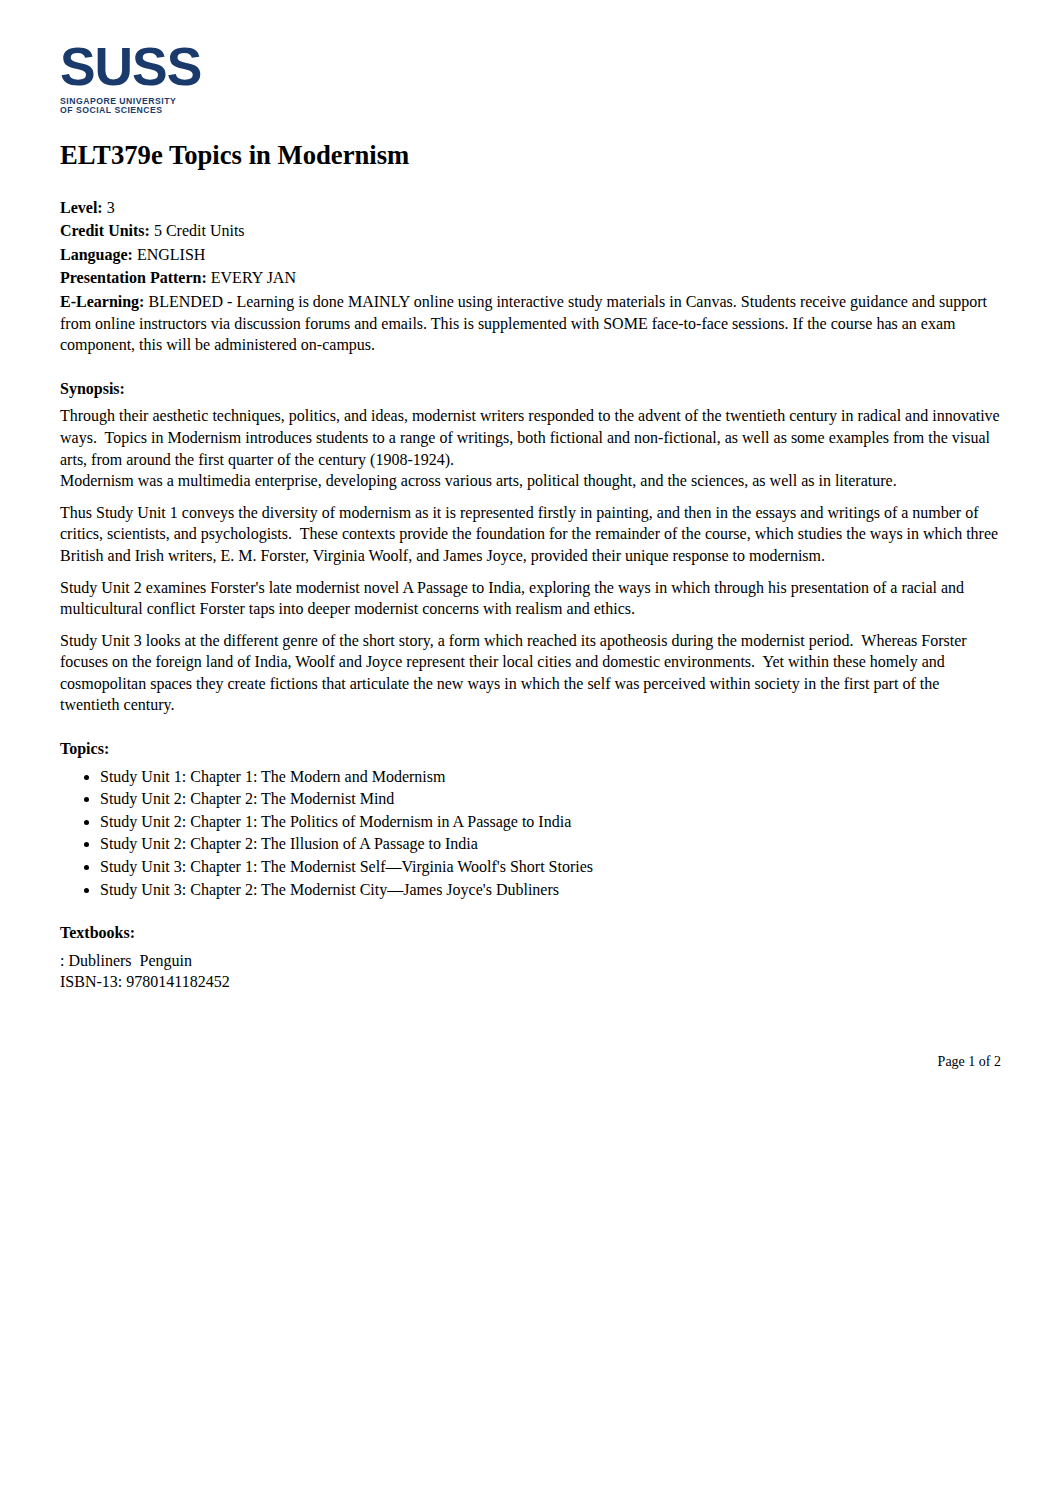SUSS
SINGAPORE UNIVERSITY
OF SOCIAL SCIENCES
ELT379e Topics in Modernism
Level: 3
Credit Units: 5 Credit Units
Language: ENGLISH
Presentation Pattern: EVERY JAN
E-Learning: BLENDED - Learning is done MAINLY online using interactive study materials in Canvas. Students receive guidance and support from online instructors via discussion forums and emails. This is supplemented with SOME face-to-face sessions. If the course has an exam component, this will be administered on-campus.
Synopsis:
Through their aesthetic techniques, politics, and ideas, modernist writers responded to the advent of the twentieth century in radical and innovative ways. Topics in Modernism introduces students to a range of writings, both fictional and non-fictional, as well as some examples from the visual arts, from around the first quarter of the century (1908-1924).
Modernism was a multimedia enterprise, developing across various arts, political thought, and the sciences, as well as in literature.
Thus Study Unit 1 conveys the diversity of modernism as it is represented firstly in painting, and then in the essays and writings of a number of critics, scientists, and psychologists. These contexts provide the foundation for the remainder of the course, which studies the ways in which three British and Irish writers, E. M. Forster, Virginia Woolf, and James Joyce, provided their unique response to modernism.
Study Unit 2 examines Forster's late modernist novel A Passage to India, exploring the ways in which through his presentation of a racial and multicultural conflict Forster taps into deeper modernist concerns with realism and ethics.
Study Unit 3 looks at the different genre of the short story, a form which reached its apotheosis during the modernist period. Whereas Forster focuses on the foreign land of India, Woolf and Joyce represent their local cities and domestic environments. Yet within these homely and cosmopolitan spaces they create fictions that articulate the new ways in which the self was perceived within society in the first part of the twentieth century.
Topics:
Study Unit 1: Chapter 1: The Modern and Modernism
Study Unit 2: Chapter 2: The Modernist Mind
Study Unit 2: Chapter 1: The Politics of Modernism in A Passage to India
Study Unit 2: Chapter 2: The Illusion of A Passage to India
Study Unit 3: Chapter 1: The Modernist Self—Virginia Woolf's Short Stories
Study Unit 3: Chapter 2: The Modernist City—James Joyce's Dubliners
Textbooks:
: Dubliners Penguin
ISBN-13: 9780141182452
Page 1 of 2